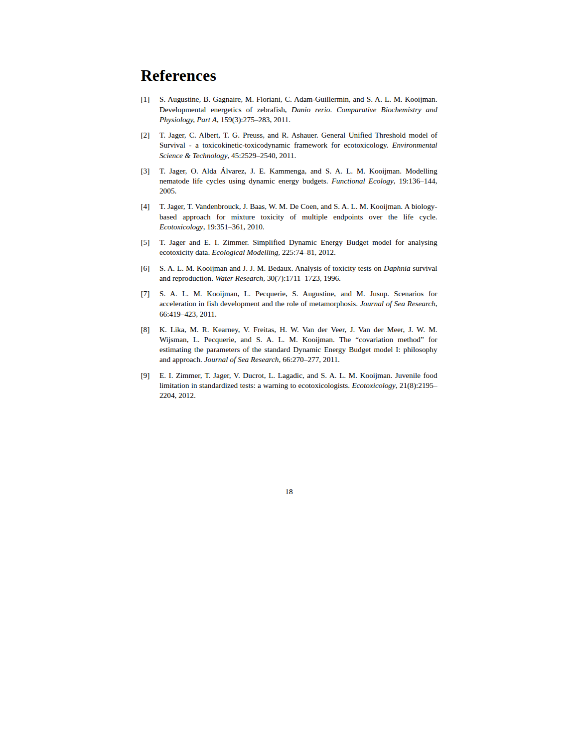References
[1] S. Augustine, B. Gagnaire, M. Floriani, C. Adam-Guillermin, and S. A. L. M. Kooijman. Developmental energetics of zebrafish, Danio rerio. Comparative Biochemistry and Physiology, Part A, 159(3):275–283, 2011.
[2] T. Jager, C. Albert, T. G. Preuss, and R. Ashauer. General Unified Threshold model of Survival - a toxicokinetic-toxicodynamic framework for ecotoxicology. Environmental Science & Technology, 45:2529–2540, 2011.
[3] T. Jager, O. Alda Álvarez, J. E. Kammenga, and S. A. L. M. Kooijman. Modelling nematode life cycles using dynamic energy budgets. Functional Ecology, 19:136–144, 2005.
[4] T. Jager, T. Vandenbrouck, J. Baas, W. M. De Coen, and S. A. L. M. Kooijman. A biology-based approach for mixture toxicity of multiple endpoints over the life cycle. Ecotoxicology, 19:351–361, 2010.
[5] T. Jager and E. I. Zimmer. Simplified Dynamic Energy Budget model for analysing ecotoxicity data. Ecological Modelling, 225:74–81, 2012.
[6] S. A. L. M. Kooijman and J. J. M. Bedaux. Analysis of toxicity tests on Daphnia survival and reproduction. Water Research, 30(7):1711–1723, 1996.
[7] S. A. L. M. Kooijman, L. Pecquerie, S. Augustine, and M. Jusup. Scenarios for acceleration in fish development and the role of metamorphosis. Journal of Sea Research, 66:419–423, 2011.
[8] K. Lika, M. R. Kearney, V. Freitas, H. W. Van der Veer, J. Van der Meer, J. W. M. Wijsman, L. Pecquerie, and S. A. L. M. Kooijman. The “covariation method” for estimating the parameters of the standard Dynamic Energy Budget model I: philosophy and approach. Journal of Sea Research, 66:270–277, 2011.
[9] E. I. Zimmer, T. Jager, V. Ducrot, L. Lagadic, and S. A. L. M. Kooijman. Juvenile food limitation in standardized tests: a warning to ecotoxicologists. Ecotoxicology, 21(8):2195–2204, 2012.
18